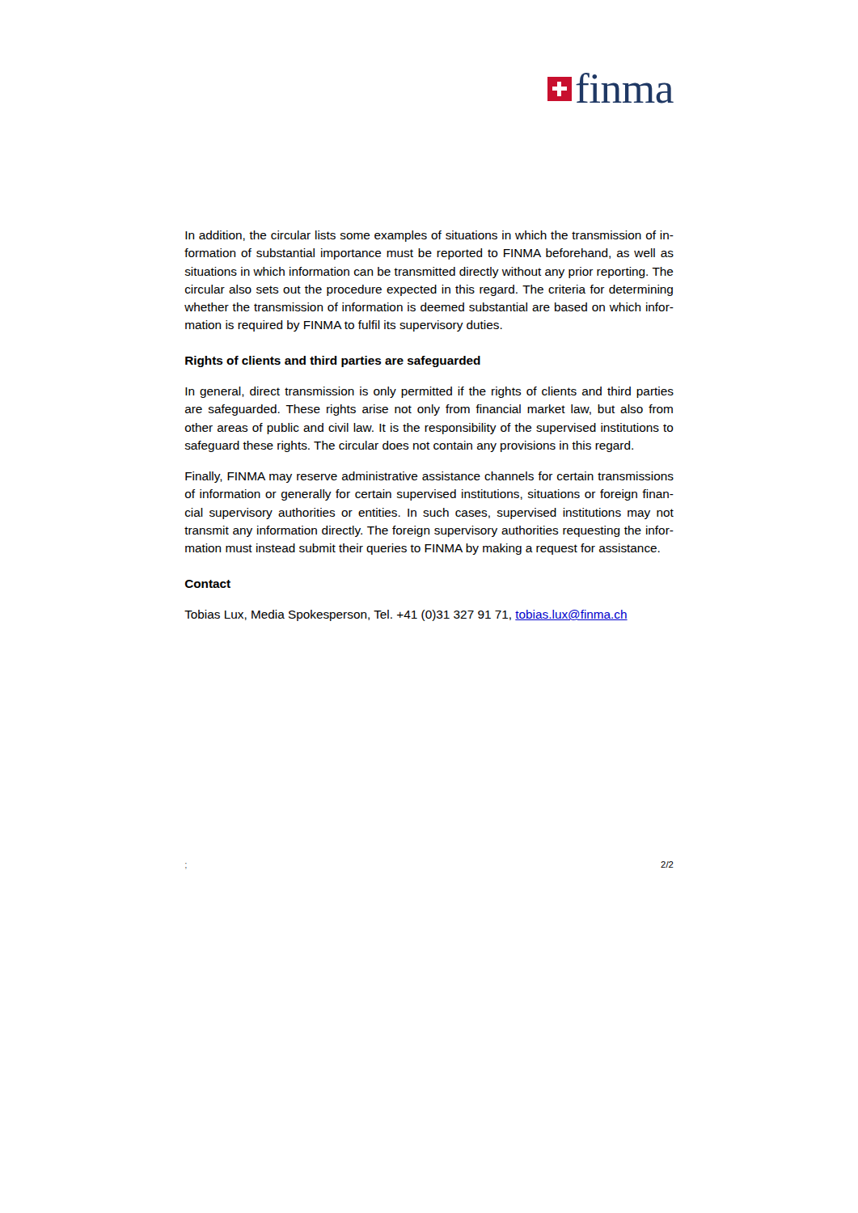finma
In addition, the circular lists some examples of situations in which the transmission of information of substantial importance must be reported to FINMA beforehand, as well as situations in which information can be transmitted directly without any prior reporting. The circular also sets out the procedure expected in this regard. The criteria for determining whether the transmission of information is deemed substantial are based on which information is required by FINMA to fulfil its supervisory duties.
Rights of clients and third parties are safeguarded
In general, direct transmission is only permitted if the rights of clients and third parties are safeguarded. These rights arise not only from financial market law, but also from other areas of public and civil law. It is the responsibility of the supervised institutions to safeguard these rights. The circular does not contain any provisions in this regard.
Finally, FINMA may reserve administrative assistance channels for certain transmissions of information or generally for certain supervised institutions, situations or foreign financial supervisory authorities or entities. In such cases, supervised institutions may not transmit any information directly. The foreign supervisory authorities requesting the information must instead submit their queries to FINMA by making a request for assistance.
Contact
Tobias Lux, Media Spokesperson, Tel. +41 (0)31 327 91 71, tobias.lux@finma.ch
; 2/2